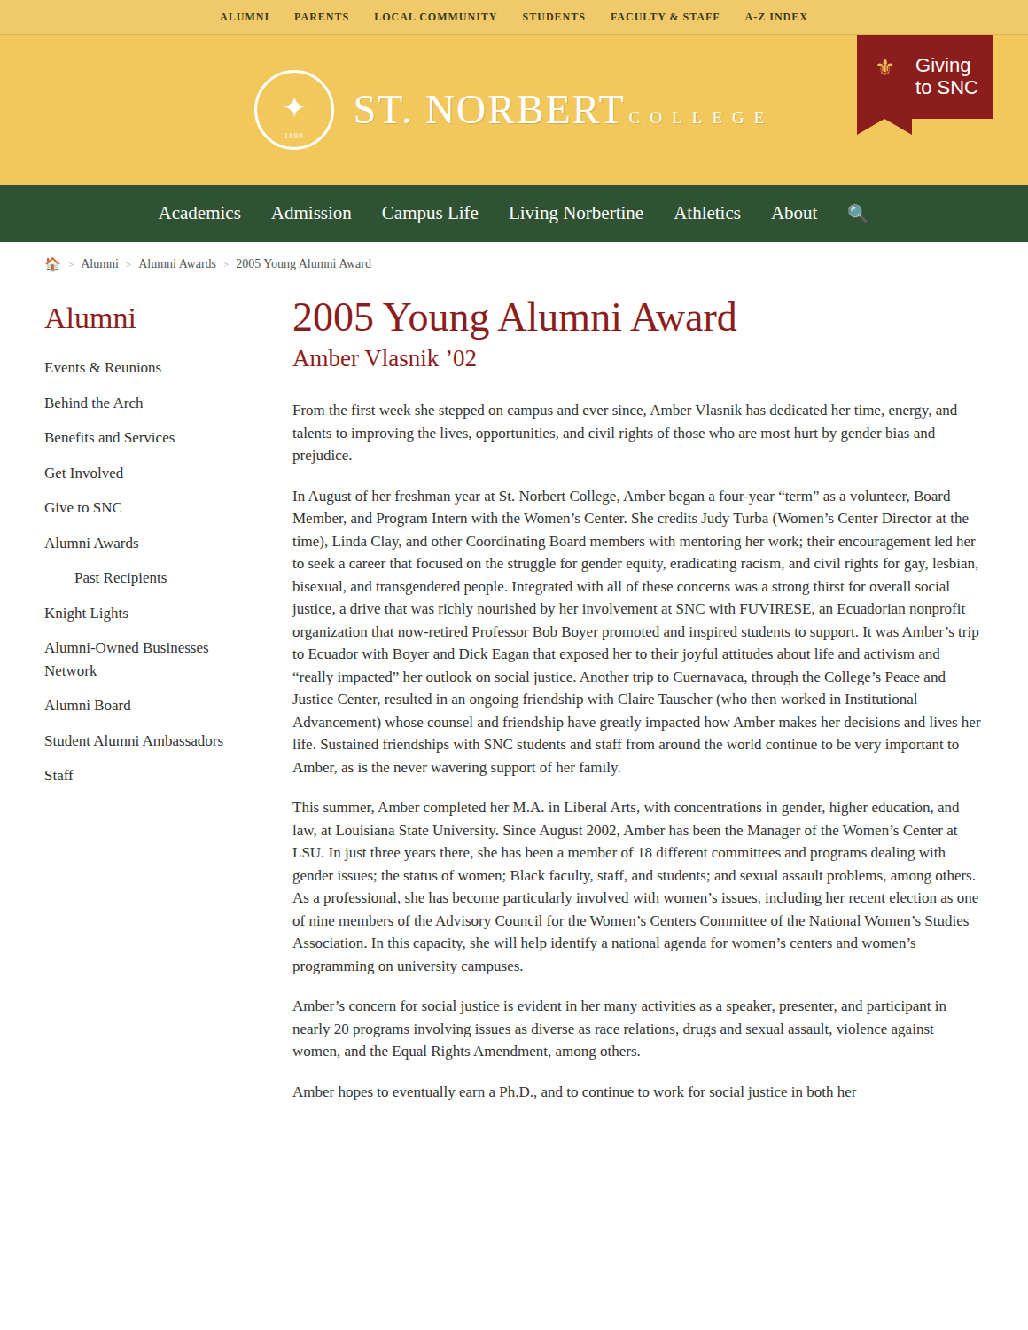ALUMNI
PARENTS
LOCAL COMMUNITY
STUDENTS
FACULTY & STAFF
A-Z INDEX
ST. NORBERT COLLEGE
⚜
Giving
to SNC
Academics
Admission
Campus Life
Living Norbertine
Athletics
About
🔍
🏠
>
Alumni
>
Alumni Awards
>
2005 Young Alumni Award
Alumni
Events & Reunions
Behind the Arch
Benefits and Services
Get Involved
Give to SNC
Alumni Awards
Past Recipients
Knight Lights
Alumni-Owned Businesses Network
Alumni Board
Student Alumni Ambassadors
Staff
2005 Young Alumni Award
Amber Vlasnik ’02
From the first week she stepped on campus and ever since, Amber Vlasnik has dedicated her time, energy, and talents to improving the lives, opportunities, and civil rights of those who are most hurt by gender bias and prejudice.
In August of her freshman year at St. Norbert College, Amber began a four-year “term” as a volunteer, Board Member, and Program Intern with the Women’s Center. She credits Judy Turba (Women’s Center Director at the time), Linda Clay, and other Coordinating Board members with mentoring her work; their encouragement led her to seek a career that focused on the struggle for gender equity, eradicating racism, and civil rights for gay, lesbian, bisexual, and transgendered people. Integrated with all of these concerns was a strong thirst for overall social justice, a drive that was richly nourished by her involvement at SNC with FUVIRESE, an Ecuadorian nonprofit organization that now-retired Professor Bob Boyer promoted and inspired students to support. It was Amber’s trip to Ecuador with Boyer and Dick Eagan that exposed her to their joyful attitudes about life and activism and “really impacted” her outlook on social justice. Another trip to Cuernavaca, through the College’s Peace and Justice Center, resulted in an ongoing friendship with Claire Tauscher (who then worked in Institutional Advancement) whose counsel and friendship have greatly impacted how Amber makes her decisions and lives her life. Sustained friendships with SNC students and staff from around the world continue to be very important to Amber, as is the never wavering support of her family.
This summer, Amber completed her M.A. in Liberal Arts, with concentrations in gender, higher education, and law, at Louisiana State University. Since August 2002, Amber has been the Manager of the Women’s Center at LSU. In just three years there, she has been a member of 18 different committees and programs dealing with gender issues; the status of women; Black faculty, staff, and students; and sexual assault problems, among others. As a professional, she has become particularly involved with women’s issues, including her recent election as one of nine members of the Advisory Council for the Women’s Centers Committee of the National Women’s Studies Association. In this capacity, she will help identify a national agenda for women’s centers and women’s programming on university campuses.
Amber’s concern for social justice is evident in her many activities as a speaker, presenter, and participant in nearly 20 programs involving issues as diverse as race relations, drugs and sexual assault, violence against women, and the Equal Rights Amendment, among others.
Amber hopes to eventually earn a Ph.D., and to continue to work for social justice in both her